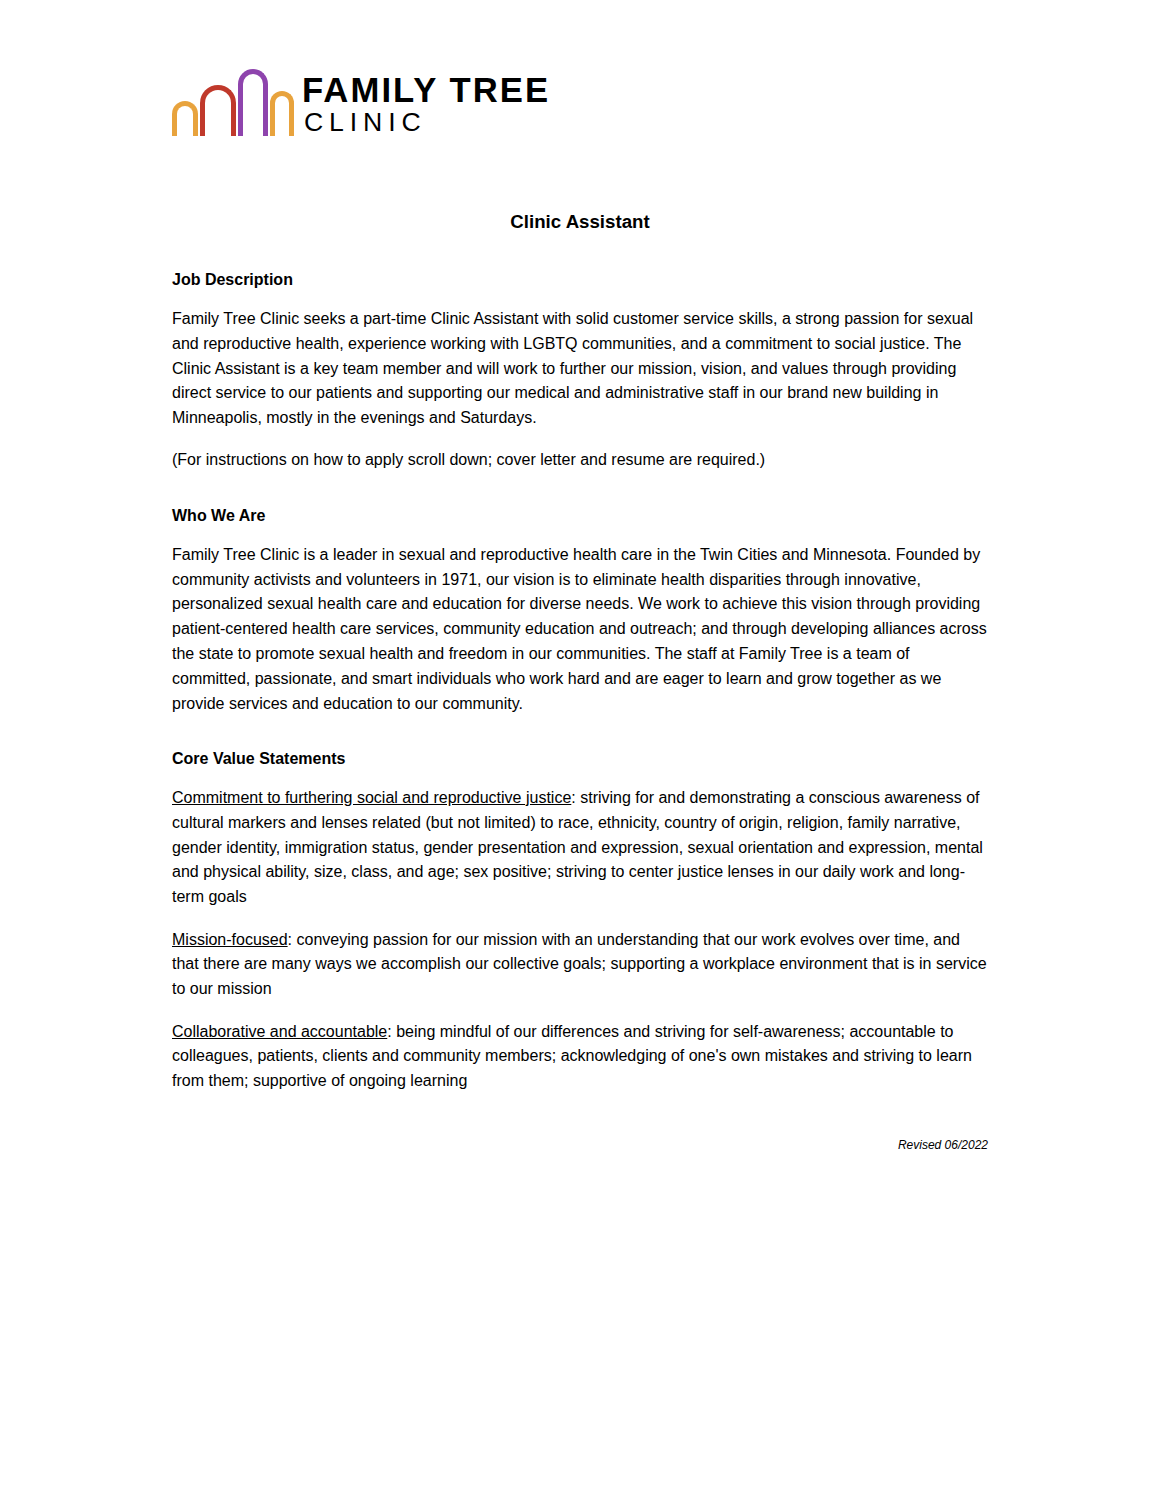FAMILY TREE
CLINIC
Clinic Assistant
Job Description
Family Tree Clinic seeks a part-time Clinic Assistant with solid customer service skills, a strong passion for sexual and reproductive health, experience working with LGBTQ communities, and a commitment to social justice. The Clinic Assistant is a key team member and will work to further our mission, vision, and values through providing direct service to our patients and supporting our medical and administrative staff in our brand new building in Minneapolis, mostly in the evenings and Saturdays.
(For instructions on how to apply scroll down; cover letter and resume are required.)
Who We Are
Family Tree Clinic is a leader in sexual and reproductive health care in the Twin Cities and Minnesota. Founded by community activists and volunteers in 1971, our vision is to eliminate health disparities through innovative, personalized sexual health care and education for diverse needs. We work to achieve this vision through providing patient-centered health care services, community education and outreach; and through developing alliances across the state to promote sexual health and freedom in our communities. The staff at Family Tree is a team of committed, passionate, and smart individuals who work hard and are eager to learn and grow together as we provide services and education to our community.
Core Value Statements
Commitment to furthering social and reproductive justice: striving for and demonstrating a conscious awareness of cultural markers and lenses related (but not limited) to race, ethnicity, country of origin, religion, family narrative, gender identity, immigration status, gender presentation and expression, sexual orientation and expression, mental and physical ability, size, class, and age; sex positive; striving to center justice lenses in our daily work and long-term goals
Mission-focused: conveying passion for our mission with an understanding that our work evolves over time, and that there are many ways we accomplish our collective goals; supporting a workplace environment that is in service to our mission
Collaborative and accountable: being mindful of our differences and striving for self-awareness; accountable to colleagues, patients, clients and community members; acknowledging of one's own mistakes and striving to learn from them; supportive of ongoing learning
Revised 06/2022